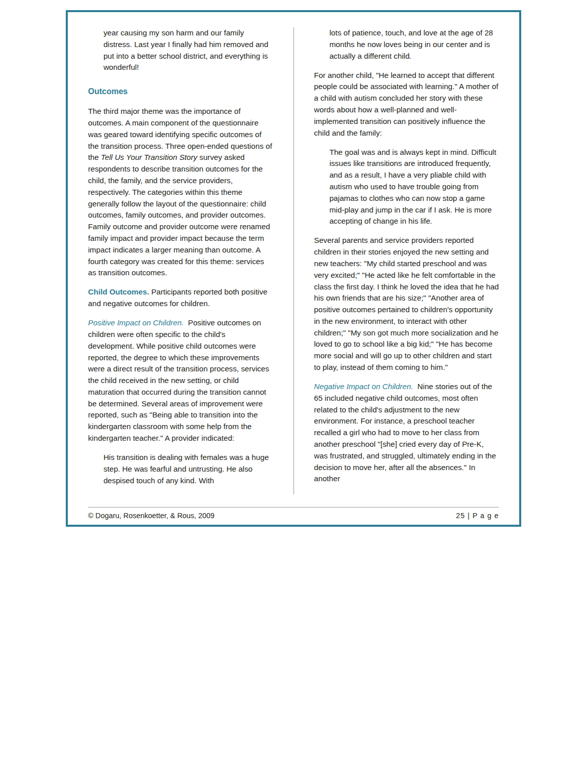year causing my son harm and our family distress. Last year I finally had him removed and put into a better school district, and everything is wonderful!
Outcomes
The third major theme was the importance of outcomes. A main component of the questionnaire was geared toward identifying specific outcomes of the transition process. Three open-ended questions of the Tell Us Your Transition Story survey asked respondents to describe transition outcomes for the child, the family, and the service providers, respectively. The categories within this theme generally follow the layout of the questionnaire: child outcomes, family outcomes, and provider outcomes. Family outcome and provider outcome were renamed family impact and provider impact because the term impact indicates a larger meaning than outcome. A fourth category was created for this theme: services as transition outcomes.
Child Outcomes. Participants reported both positive and negative outcomes for children.
Positive Impact on Children. Positive outcomes on children were often specific to the child's development. While positive child outcomes were reported, the degree to which these improvements were a direct result of the transition process, services the child received in the new setting, or child maturation that occurred during the transition cannot be determined. Several areas of improvement were reported, such as "Being able to transition into the kindergarten classroom with some help from the kindergarten teacher." A provider indicated:
His transition is dealing with females was a huge step. He was fearful and untrusting. He also despised touch of any kind. With
lots of patience, touch, and love at the age of 28 months he now loves being in our center and is actually a different child.
For another child, "He learned to accept that different people could be associated with learning." A mother of a child with autism concluded her story with these words about how a well-planned and well-implemented transition can positively influence the child and the family:
The goal was and is always kept in mind. Difficult issues like transitions are introduced frequently, and as a result, I have a very pliable child with autism who used to have trouble going from pajamas to clothes who can now stop a game mid-play and jump in the car if I ask. He is more accepting of change in his life.
Several parents and service providers reported children in their stories enjoyed the new setting and new teachers: "My child started preschool and was very excited;" "He acted like he felt comfortable in the class the first day. I think he loved the idea that he had his own friends that are his size;" "Another area of positive outcomes pertained to children's opportunity in the new environment, to interact with other children;" "My son got much more socialization and he loved to go to school like a big kid;" "He has become more social and will go up to other children and start to play, instead of them coming to him."
Negative Impact on Children. Nine stories out of the 65 included negative child outcomes, most often related to the child's adjustment to the new environment. For instance, a preschool teacher recalled a girl who had to move to her class from another preschool "[she] cried every day of Pre-K, was frustrated, and struggled, ultimately ending in the decision to move her, after all the absences." In another
© Dogaru, Rosenkoetter, & Rous, 2009 25 | P a g e